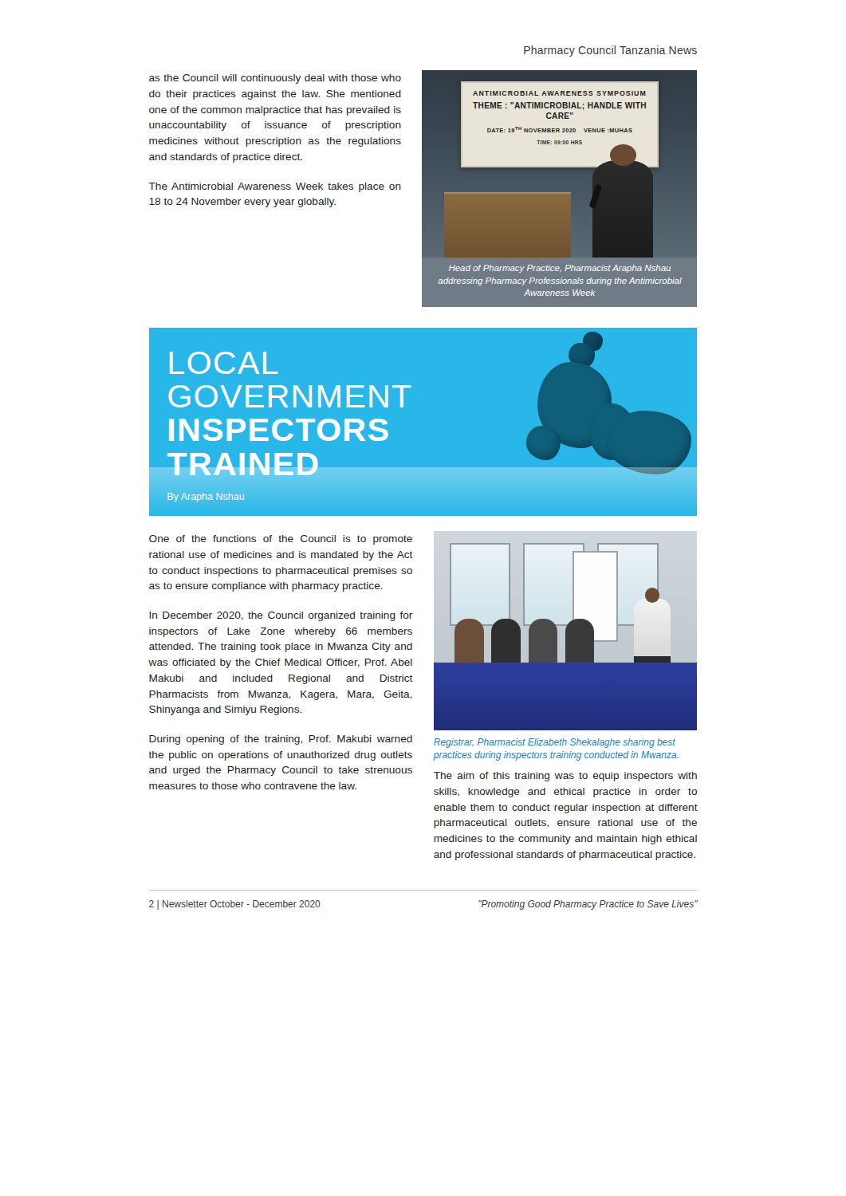Pharmacy Council Tanzania News
as the Council will continuously deal with those who do their practices against the law. She mentioned one of the common malpractice that has prevailed is unaccountability of issuance of prescription medicines without prescription as the regulations and standards of practice direct.
The Antimicrobial Awareness Week takes place on 18 to 24 November every year globally.
ANTIMICROBIAL AWARENESS SYMPOSIUM
THEME : "ANTIMICROBIAL; HANDLE WITH CARE"
DATE: 19TH NOVEMBER 2020 VENUE :MUHAS
TIME: 09:00 HRS
Head of Pharmacy Practice, Pharmacist Arapha Nshau addressing Pharmacy Professionals during the Antimicrobial Awareness Week
LOCAL GOVERNMENT INSPECTORS TRAINED
By Arapha Nshau
One of the functions of the Council is to promote rational use of medicines and is mandated by the Act to conduct inspections to pharmaceutical premises so as to ensure compliance with pharmacy practice.
In December 2020, the Council organized training for inspectors of Lake Zone whereby 66 members attended. The training took place in Mwanza City and was officiated by the Chief Medical Officer, Prof. Abel Makubi and included Regional and District Pharmacists from Mwanza, Kagera, Mara, Geita, Shinyanga and Simiyu Regions.
During opening of the training, Prof. Makubi warned the public on operations of unauthorized drug outlets and urged the Pharmacy Council to take strenuous measures to those who contravene the law.
Registrar, Pharmacist Elizabeth Shekalaghe sharing best practices during inspectors training conducted in Mwanza.
The aim of this training was to equip inspectors with skills, knowledge and ethical practice in order to enable them to conduct regular inspection at different pharmaceutical outlets, ensure rational use of the medicines to the community and maintain high ethical and professional standards of pharmaceutical practice.
2 | Newsletter October - December 2020
"Promoting Good Pharmacy Practice to Save Lives"